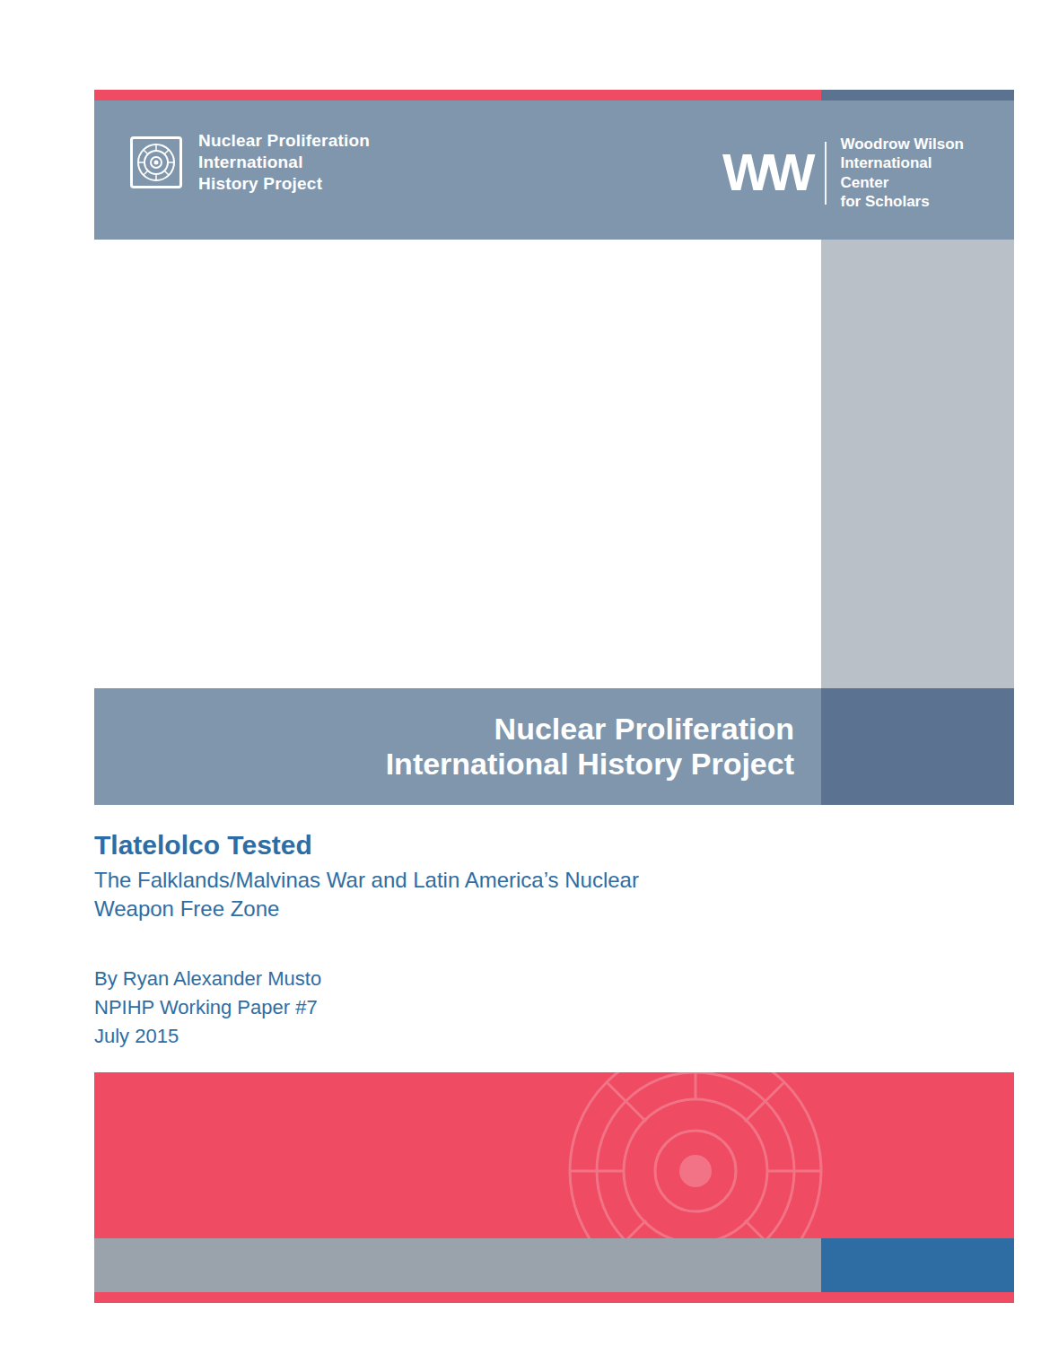Nuclear Proliferation
International
History Project
WW
Woodrow Wilson
International
Center
for Scholars
Nuclear Proliferation
International History Project
Tlatelolco Tested
The Falklands/Malvinas War and Latin America’s Nuclear
Weapon Free Zone
By Ryan Alexander Musto
NPIHP Working Paper #7
July 2015